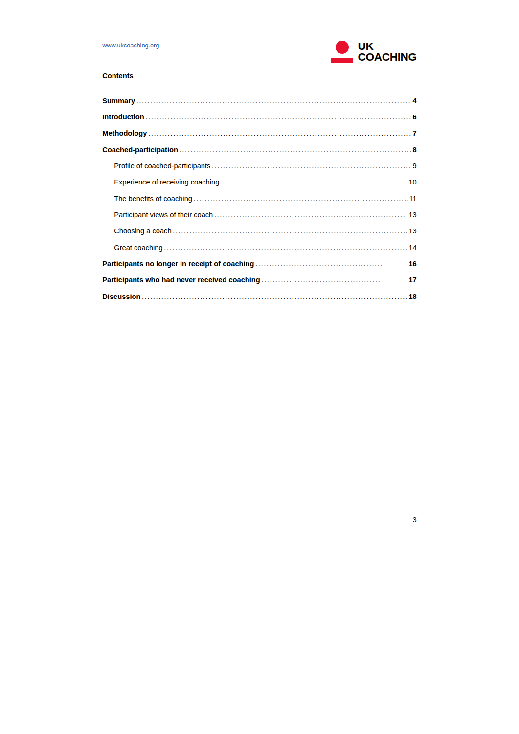www.ukcoaching.org
UK COACHING
Contents
Summary........................................................................................................... 4
Introduction..................................................................................................... 6
Methodology.................................................................................................... 7
Coached-participation..................................................................................... 8
Profile of coached-participants......................................................................... 9
Experience of receiving coaching.................................................................. 10
The benefits of coaching............................................................................... 11
Participant views of their coach..................................................................... 13
Choosing a coach.......................................................................................... 13
Great coaching............................................................................................. 14
Participants no longer in receipt of coaching.............................................. 16
Participants who had never received coaching........................................... 17
Discussion..................................................................................................... 18
3